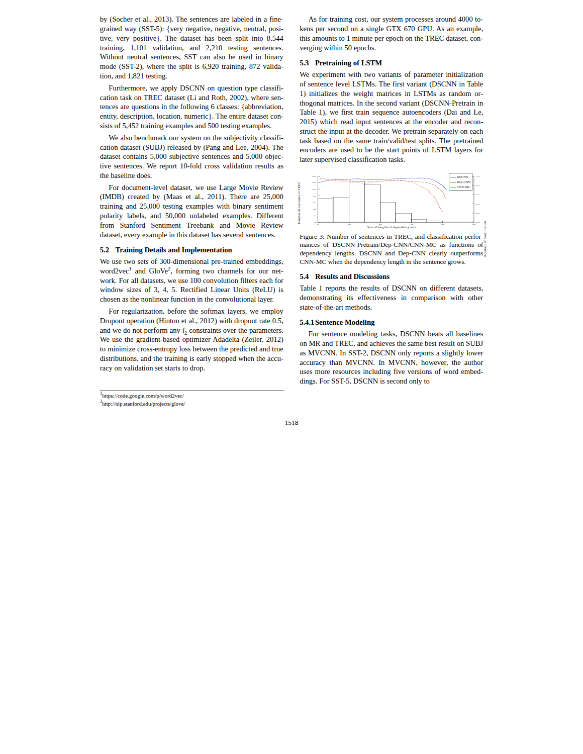by (Socher et al., 2013). The sentences are labeled in a fine-grained way (SST-5): {very negative, negative, neutral, positive, very positive}. The dataset has been split into 8,544 training, 1,101 validation, and 2,210 testing sentences. Without neutral sentences, SST can also be used in binary mode (SST-2), where the split is 6,920 training, 872 validation, and 1,821 testing.
Furthermore, we apply DSCNN on question type classification task on TREC dataset (Li and Roth, 2002), where sentences are questions in the following 6 classes: {abbreviation, entity, description, location, numeric}. The entire dataset consists of 5,452 training examples and 500 testing examples.
We also benchmark our system on the subjectivity classification dataset (SUBJ) released by (Pang and Lee, 2004). The dataset contains 5,000 subjective sentences and 5,000 objective sentences. We report 10-fold cross validation results as the baseline does.
For document-level dataset, we use Large Movie Review (IMDB) created by (Maas et al., 2011). There are 25,000 training and 25,000 testing examples with binary sentiment polarity labels, and 50,000 unlabeled examples. Different from Stanford Sentiment Treebank and Movie Review dataset, every example in this dataset has several sentences.
5.2 Training Details and Implementation
We use two sets of 300-dimensional pre-trained embeddings, word2vec1 and GloVe2, forming two channels for our network. For all datasets, we use 100 convolution filters each for window sizes of 3, 4, 5. Rectified Linear Units (ReLU) is chosen as the nonlinear function in the convolutional layer.
For regularization, before the softmax layers, we employ Dropout operation (Hinton et al., 2012) with dropout rate 0.5, and we do not perform any l2 constraints over the parameters. We use the gradient-based optimizer Adadelta (Zeiler, 2012) to minimize cross-entropy loss between the predicted and true distributions, and the training is early stopped when the accuracy on validation set starts to drop.
As for training cost, our system processes around 4000 tokens per second on a single GTX 670 GPU. As an example, this amounts to 1 minute per epoch on the TREC dataset, converging within 50 epochs.
5.3 Pretraining of LSTM
We experiment with two variants of parameter initialization of sentence level LSTMs. The first variant (DSCNN in Table 1) initializes the weight matrices in LSTMs as random orthogonal matrices. In the second variant (DSCNN-Pretrain in Table 1), we first train sequence autoencoders (Dai and Le, 2015) which read input sentences at the encoder and reconstruct the input at the decoder. We pretrain separately on each task based on the same train/valid/test splits. The pretrained encoders are used to be the start points of LSTM layers for later supervised classification tasks.
DSCNN
Dep-CNN
CNN-MC
Number of examples in TREC
Accuracy of classification
Sum of lengths of dependency arcs
0 20 40 60 80 100 120 140 0.0 0.2 0.4 0.6 0.8 1.0 0 10 20 30 40 50
Figure 3: Number of sentences in TREC, and classification performances of DSCNN-Pretrain/Dep-CNN/CNN-MC as functions of dependency lengths. DSCNN and Dep-CNN clearly outperforms CNN-MC when the dependency length in the sentence grows.
5.4 Results and Discussions
Table 1 reports the results of DSCNN on different datasets, demonstrating its effectiveness in comparison with other state-of-the-art methods.
5.4.1 Sentence Modeling
For sentence modeling tasks, DSCNN beats all baselines on MR and TREC, and achieves the same best result on SUBJ as MVCNN. In SST-2, DSCNN only reports a slightly lower accuracy than MVCNN. In MVCNN, however, the author uses more resources including five versions of word embeddings. For SST-5, DSCNN is second only to
1https://code.google.com/p/word2vec/
2http://nlp.stanford.edu/projects/glove/
1518